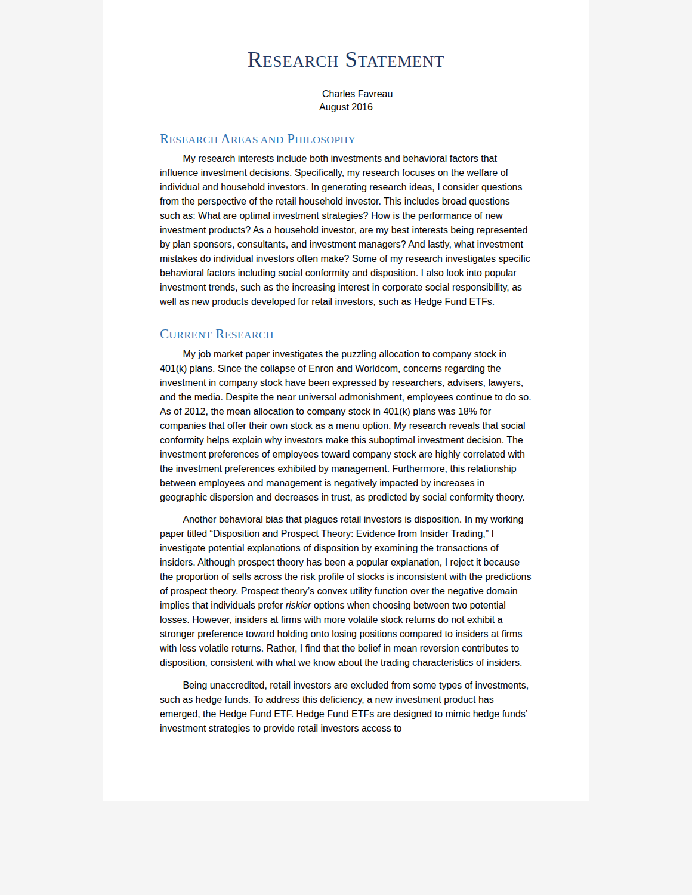RESEARCH STATEMENT
Charles Favreau
August 2016
RESEARCH AREAS AND PHILOSOPHY
My research interests include both investments and behavioral factors that influence investment decisions. Specifically, my research focuses on the welfare of individual and household investors. In generating research ideas, I consider questions from the perspective of the retail household investor. This includes broad questions such as: What are optimal investment strategies? How is the performance of new investment products? As a household investor, are my best interests being represented by plan sponsors, consultants, and investment managers? And lastly, what investment mistakes do individual investors often make? Some of my research investigates specific behavioral factors including social conformity and disposition. I also look into popular investment trends, such as the increasing interest in corporate social responsibility, as well as new products developed for retail investors, such as Hedge Fund ETFs.
CURRENT RESEARCH
My job market paper investigates the puzzling allocation to company stock in 401(k) plans. Since the collapse of Enron and Worldcom, concerns regarding the investment in company stock have been expressed by researchers, advisers, lawyers, and the media. Despite the near universal admonishment, employees continue to do so. As of 2012, the mean allocation to company stock in 401(k) plans was 18% for companies that offer their own stock as a menu option. My research reveals that social conformity helps explain why investors make this suboptimal investment decision. The investment preferences of employees toward company stock are highly correlated with the investment preferences exhibited by management. Furthermore, this relationship between employees and management is negatively impacted by increases in geographic dispersion and decreases in trust, as predicted by social conformity theory.
Another behavioral bias that plagues retail investors is disposition. In my working paper titled “Disposition and Prospect Theory: Evidence from Insider Trading,” I investigate potential explanations of disposition by examining the transactions of insiders. Although prospect theory has been a popular explanation, I reject it because the proportion of sells across the risk profile of stocks is inconsistent with the predictions of prospect theory. Prospect theory’s convex utility function over the negative domain implies that individuals prefer riskier options when choosing between two potential losses. However, insiders at firms with more volatile stock returns do not exhibit a stronger preference toward holding onto losing positions compared to insiders at firms with less volatile returns. Rather, I find that the belief in mean reversion contributes to disposition, consistent with what we know about the trading characteristics of insiders.
Being unaccredited, retail investors are excluded from some types of investments, such as hedge funds. To address this deficiency, a new investment product has emerged, the Hedge Fund ETF. Hedge Fund ETFs are designed to mimic hedge funds’ investment strategies to provide retail investors access to